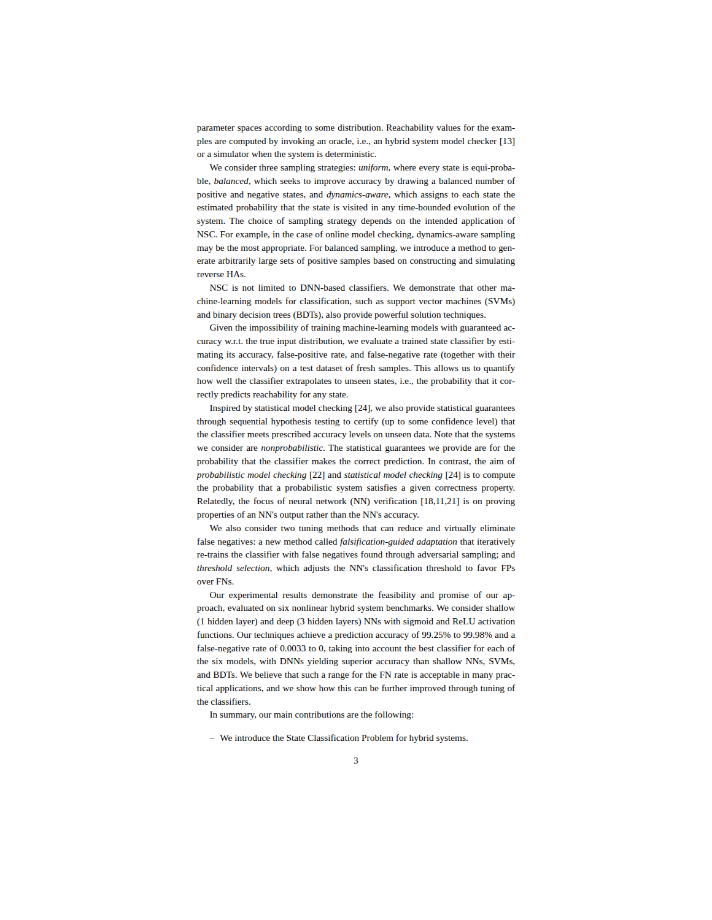parameter spaces according to some distribution. Reachability values for the examples are computed by invoking an oracle, i.e., an hybrid system model checker [13] or a simulator when the system is deterministic.
We consider three sampling strategies: uniform, where every state is equi-probable, balanced, which seeks to improve accuracy by drawing a balanced number of positive and negative states, and dynamics-aware, which assigns to each state the estimated probability that the state is visited in any time-bounded evolution of the system. The choice of sampling strategy depends on the intended application of NSC. For example, in the case of online model checking, dynamics-aware sampling may be the most appropriate. For balanced sampling, we introduce a method to generate arbitrarily large sets of positive samples based on constructing and simulating reverse HAs.
NSC is not limited to DNN-based classifiers. We demonstrate that other machine-learning models for classification, such as support vector machines (SVMs) and binary decision trees (BDTs), also provide powerful solution techniques.
Given the impossibility of training machine-learning models with guaranteed accuracy w.r.t. the true input distribution, we evaluate a trained state classifier by estimating its accuracy, false-positive rate, and false-negative rate (together with their confidence intervals) on a test dataset of fresh samples. This allows us to quantify how well the classifier extrapolates to unseen states, i.e., the probability that it correctly predicts reachability for any state.
Inspired by statistical model checking [24], we also provide statistical guarantees through sequential hypothesis testing to certify (up to some confidence level) that the classifier meets prescribed accuracy levels on unseen data. Note that the systems we consider are nonprobabilistic. The statistical guarantees we provide are for the probability that the classifier makes the correct prediction. In contrast, the aim of probabilistic model checking [22] and statistical model checking [24] is to compute the probability that a probabilistic system satisfies a given correctness property. Relatedly, the focus of neural network (NN) verification [18,11,21] is on proving properties of an NN's output rather than the NN's accuracy.
We also consider two tuning methods that can reduce and virtually eliminate false negatives: a new method called falsification-guided adaptation that iteratively re-trains the classifier with false negatives found through adversarial sampling; and threshold selection, which adjusts the NN's classification threshold to favor FPs over FNs.
Our experimental results demonstrate the feasibility and promise of our approach, evaluated on six nonlinear hybrid system benchmarks. We consider shallow (1 hidden layer) and deep (3 hidden layers) NNs with sigmoid and ReLU activation functions. Our techniques achieve a prediction accuracy of 99.25% to 99.98% and a false-negative rate of 0.0033 to 0, taking into account the best classifier for each of the six models, with DNNs yielding superior accuracy than shallow NNs, SVMs, and BDTs. We believe that such a range for the FN rate is acceptable in many practical applications, and we show how this can be further improved through tuning of the classifiers.
In summary, our main contributions are the following:
We introduce the State Classification Problem for hybrid systems.
3